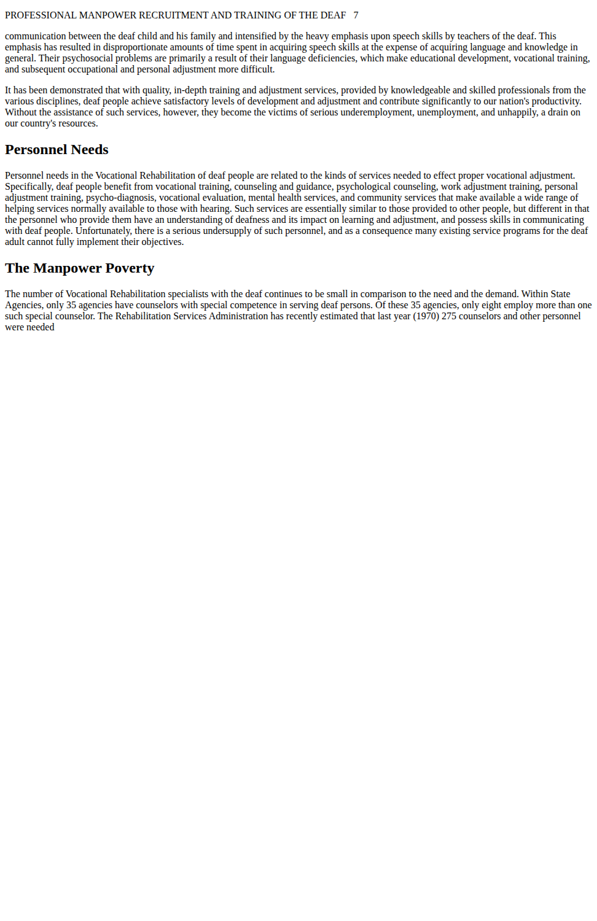PROFESSIONAL MANPOWER RECRUITMENT AND TRAINING OF THE DEAF 7
communication between the deaf child and his family and intensified by the heavy emphasis upon speech skills by teachers of the deaf. This emphasis has resulted in disproportionate amounts of time spent in acquiring speech skills at the expense of acquiring language and knowledge in general. Their psychosocial problems are primarily a result of their language deficiencies, which make educational development, vocational training, and subsequent occupational and personal adjustment more difficult.
It has been demonstrated that with quality, in-depth training and adjustment services, provided by knowledgeable and skilled professionals from the various disciplines, deaf people achieve satisfactory levels of development and adjustment and contribute significantly to our nation's productivity. Without the assistance of such services, however, they become the victims of serious underemployment, unemployment, and unhappily, a drain on our country's resources.
Personnel Needs
Personnel needs in the Vocational Rehabilitation of deaf people are related to the kinds of services needed to effect proper vocational adjustment. Specifically, deaf people benefit from vocational training, counseling and guidance, psychological counseling, work adjustment training, personal adjustment training, psycho-diagnosis, vocational evaluation, mental health services, and community services that make available a wide range of helping services normally available to those with hearing. Such services are essentially similar to those provided to other people, but different in that the personnel who provide them have an understanding of deafness and its impact on learning and adjustment, and possess skills in communicating with deaf people. Unfortunately, there is a serious undersupply of such personnel, and as a consequence many existing service programs for the deaf adult cannot fully implement their objectives.
The Manpower Poverty
The number of Vocational Rehabilitation specialists with the deaf continues to be small in comparison to the need and the demand. Within State Agencies, only 35 agencies have counselors with special competence in serving deaf persons. Of these 35 agencies, only eight employ more than one such special counselor. The Rehabilitation Services Administration has recently estimated that last year (1970) 275 counselors and other personnel were needed